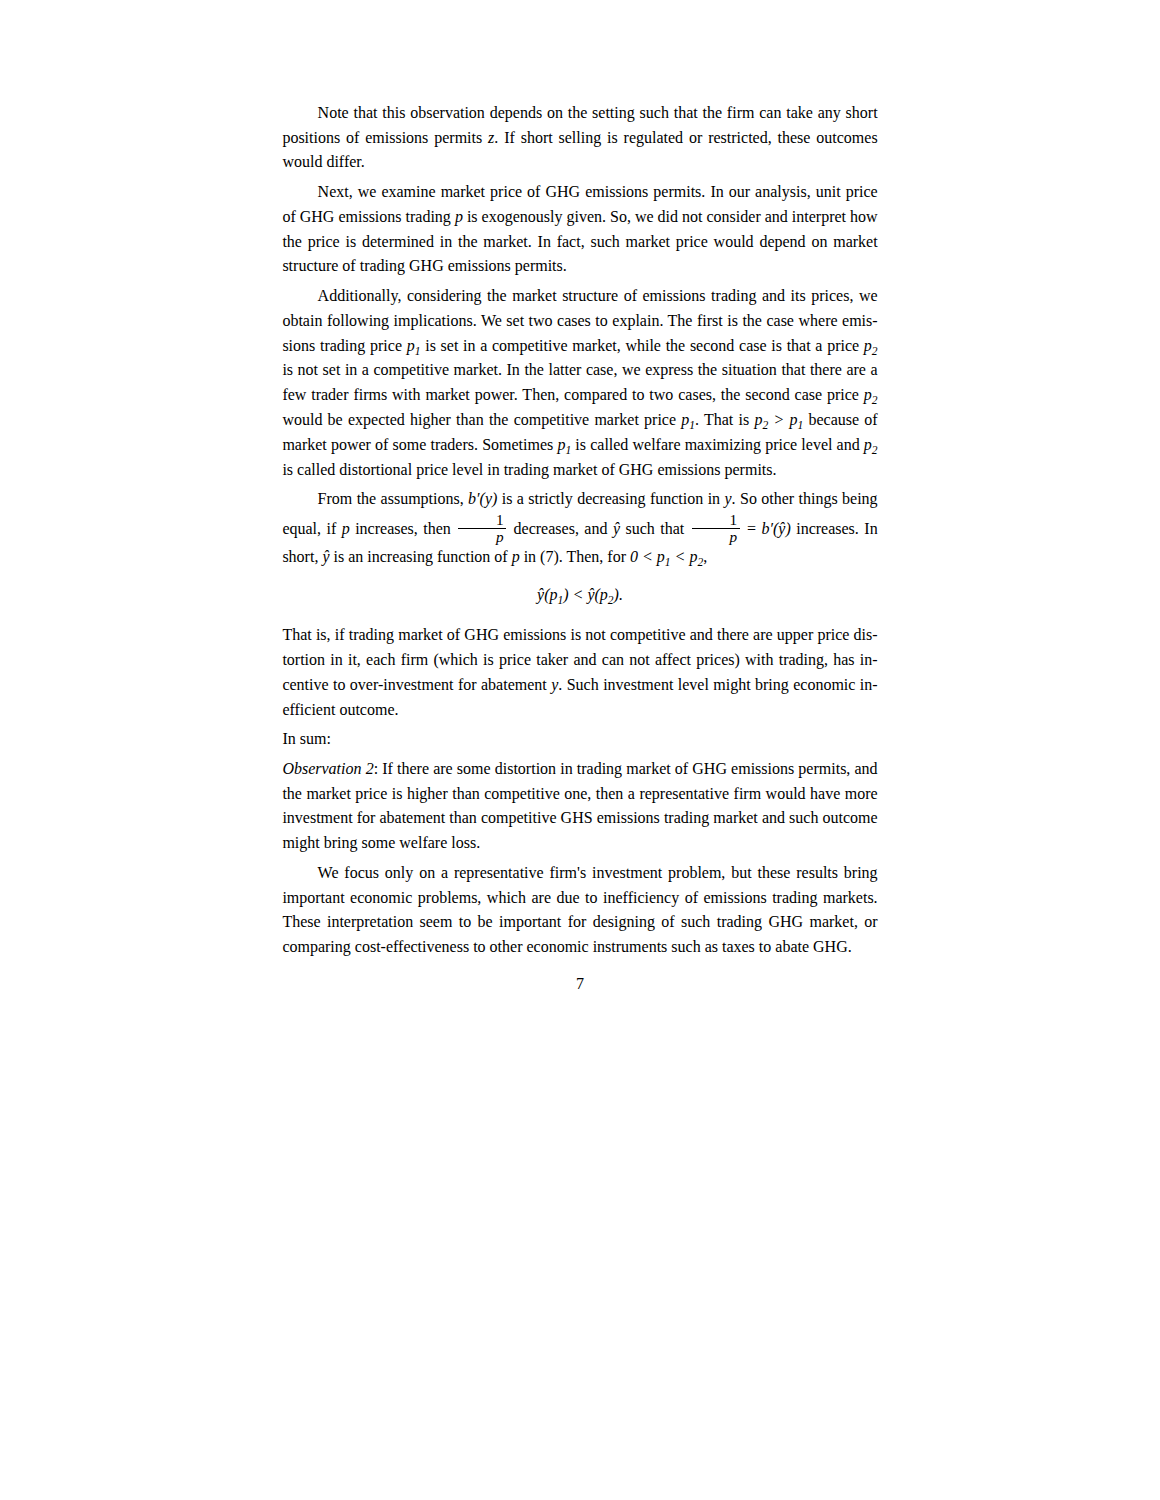Note that this observation depends on the setting such that the firm can take any short positions of emissions permits z. If short selling is regulated or restricted, these outcomes would differ.
Next, we examine market price of GHG emissions permits. In our analysis, unit price of GHG emissions trading p is exogenously given. So, we did not consider and interpret how the price is determined in the market. In fact, such market price would depend on market structure of trading GHG emissions permits.
Additionally, considering the market structure of emissions trading and its prices, we obtain following implications. We set two cases to explain. The first is the case where emissions trading price p1 is set in a competitive market, while the second case is that a price p2 is not set in a competitive market. In the latter case, we express the situation that there are a few trader firms with market power. Then, compared to two cases, the second case price p2 would be expected higher than the competitive market price p1. That is p2 > p1 because of market power of some traders. Sometimes p1 is called welfare maximizing price level and p2 is called distortional price level in trading market of GHG emissions permits.
From the assumptions, b′(y) is a strictly decreasing function in y. So other things being equal, if p increases, then 1 p decreases, and ŷ such that 1 p = b′(ŷ) increases. In short, ŷ is an increasing function of p in (7). Then, for 0 < p1 < p2,
ŷ(p1) < ŷ(p2).
That is, if trading market of GHG emissions is not competitive and there are upper price distortion in it, each firm (which is price taker and can not affect prices) with trading, has incentive to over-investment for abatement y. Such investment level might bring economic inefficient outcome.
In sum:
Observation 2: If there are some distortion in trading market of GHG emissions permits, and the market price is higher than competitive one, then a representative firm would have more investment for abatement than competitive GHS emissions trading market and such outcome might bring some welfare loss.
We focus only on a representative firm's investment problem, but these results bring important economic problems, which are due to inefficiency of emissions trading markets. These interpretation seem to be important for designing of such trading GHG market, or comparing cost-effectiveness to other economic instruments such as taxes to abate GHG.
7